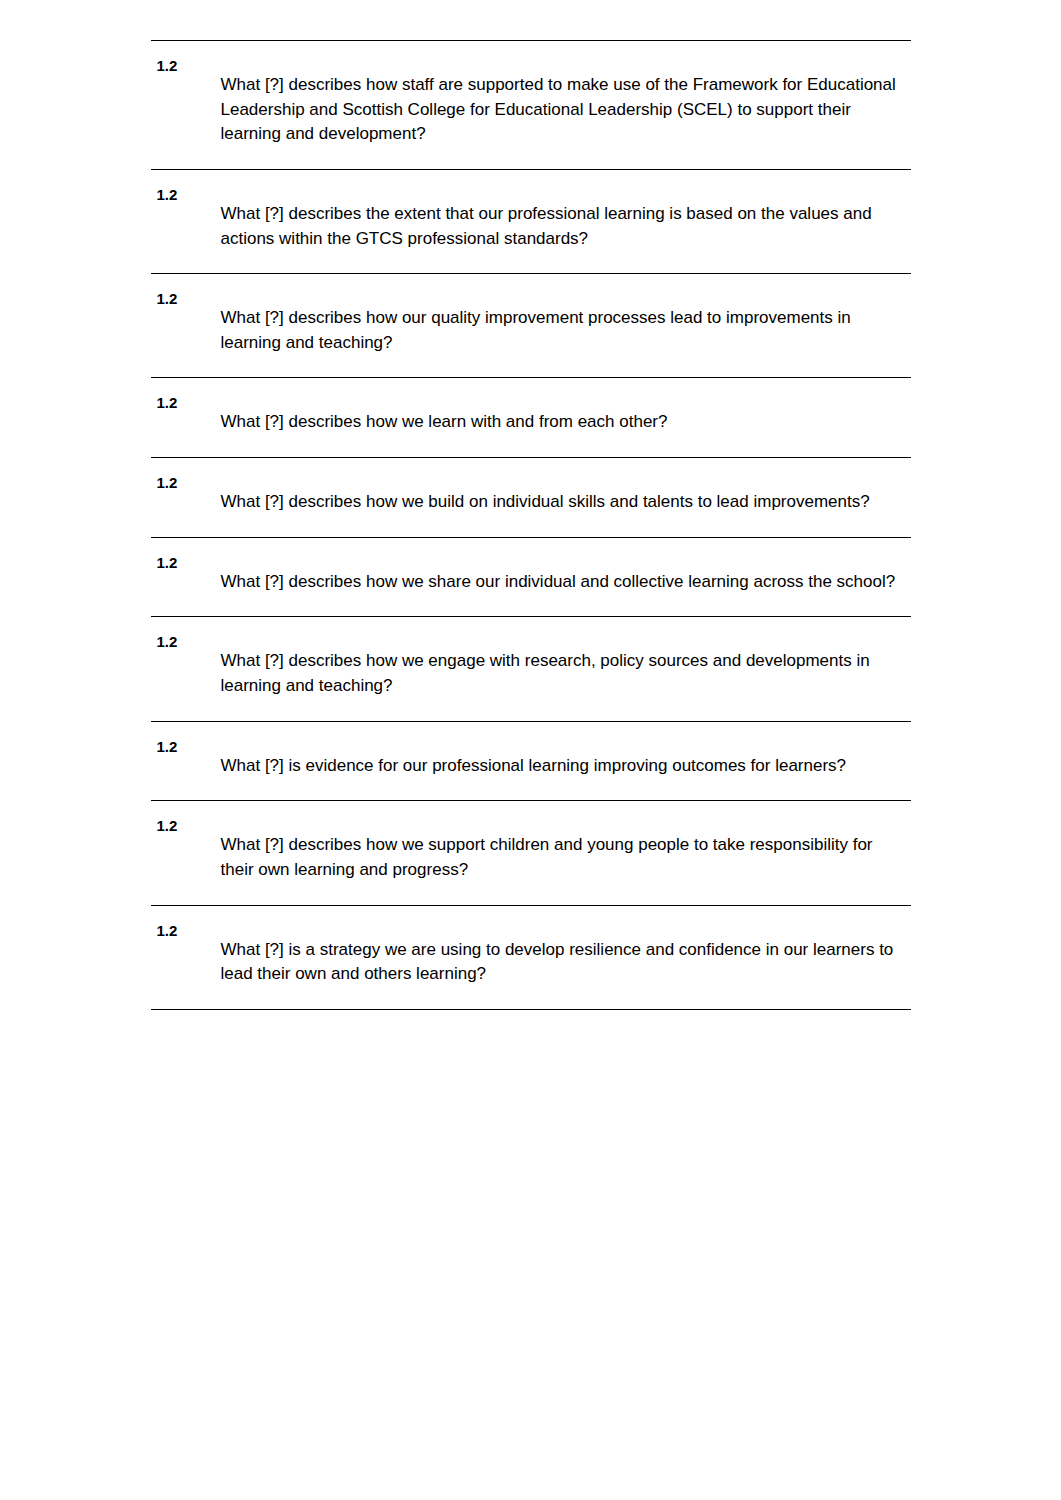| 1.2 | What [?] describes how staff are supported to make use of the Framework for Educational Leadership and Scottish College for Educational Leadership (SCEL) to support their learning and development? |
| 1.2 | What [?] describes the extent that our professional learning is based on the values and actions within the GTCS professional standards? |
| 1.2 | What [?] describes how our quality improvement processes lead to improvements in learning and teaching? |
| 1.2 | What [?] describes how we learn with and from each other? |
| 1.2 | What [?] describes how we build on individual skills and talents to lead improvements? |
| 1.2 | What [?] describes how we share our individual and collective learning across the school? |
| 1.2 | What [?] describes how we engage with research, policy sources and developments in learning and teaching? |
| 1.2 | What [?] is evidence for our professional learning improving outcomes for learners? |
| 1.2 | What [?] describes how we support children and young people to take responsibility for their own learning and progress? |
| 1.2 | What [?] is a strategy we are using to develop resilience and confidence in our learners to lead their own and others learning? |